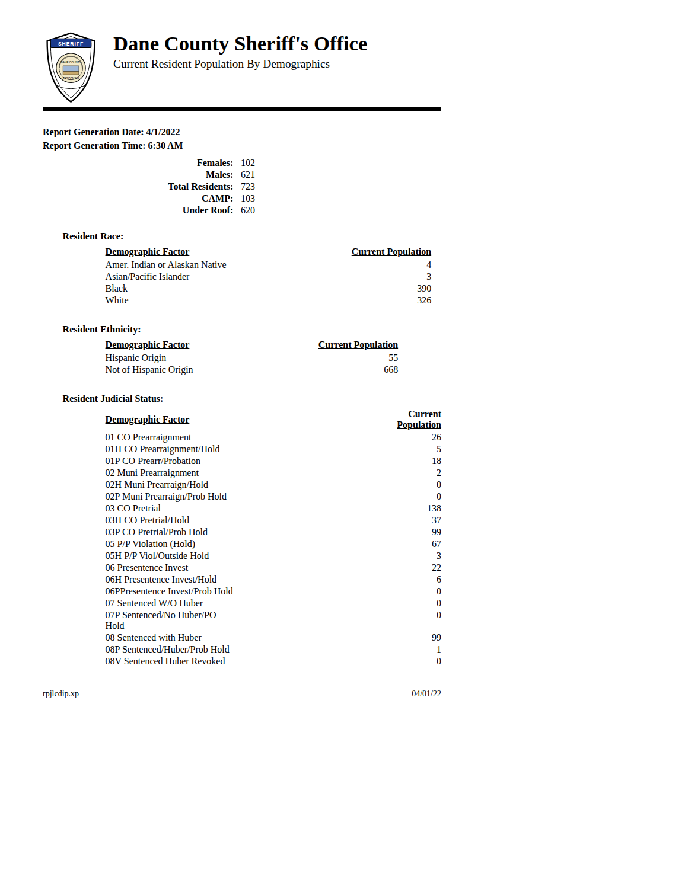SHERIFF DANE COUNTY WISCONSIN
Dane County Sheriff's Office
Current Resident Population By Demographics
Report Generation Date: 4/1/2022
Report Generation Time: 6:30 AM
| Females: | 102 |
| Males: | 621 |
| Total Residents: | 723 |
| CAMP: | 103 |
| Under Roof: | 620 |
Resident Race:
| Demographic Factor | Current Population |
| --- | --- |
| Amer. Indian or Alaskan Native | 4 |
| Asian/Pacific Islander | 3 |
| Black | 390 |
| White | 326 |
Resident Ethnicity:
| Demographic Factor | Current Population |
| --- | --- |
| Hispanic Origin | 55 |
| Not of Hispanic Origin | 668 |
Resident Judicial Status:
| Demographic Factor | Current Population |
| --- | --- |
| 01 CO Prearraignment | 26 |
| 01H CO Prearraignment/Hold | 5 |
| 01P CO Prearr/Probation | 18 |
| 02 Muni Prearraignment | 2 |
| 02H Muni Prearraign/Hold | 0 |
| 02P Muni Prearraign/Prob Hold | 0 |
| 03 CO Pretrial | 138 |
| 03H CO Pretrial/Hold | 37 |
| 03P CO Pretrial/Prob Hold | 99 |
| 05 P/P Violation (Hold) | 67 |
| 05H P/P Viol/Outside Hold | 3 |
| 06 Presentence Invest | 22 |
| 06H Presentence Invest/Hold | 6 |
| 06PPresentence Invest/Prob Hold | 0 |
| 07 Sentenced W/O Huber | 0 |
| 07P Sentenced/No Huber/PO Hold | 0 |
| 08 Sentenced with Huber | 99 |
| 08P Sentenced/Huber/Prob Hold | 1 |
| 08V Sentenced Huber Revoked | 0 |
rpjlcdip.xp 04/01/22